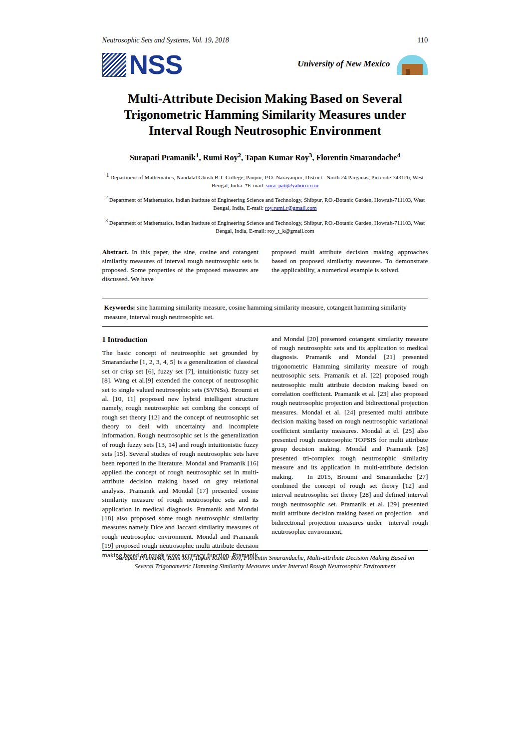Neutrosophic Sets and Systems, Vol. 19, 2018
110
NSS
University of New Mexico
Multi-Attribute Decision Making Based on Several
Trigonometric Hamming Similarity Measures under
Interval Rough Neutrosophic Environment
Surapati Pramanik1, Rumi Roy2, Tapan Kumar Roy3, Florentin Smarandache4
1 Department of Mathematics, Nandalal Ghosh B.T. College, Panpur, P.O.-Narayanpur, District –North 24 Parganas, Pin code-743126, West Bengal, India. *E-mail: sura_pati@yahoo.co.in
2 Department of Mathematics, Indian Institute of Engineering Science and Technology, Shibpur, P.O.-Botanic Garden, Howrah-711103, West Bengal, India, E-mail: roy.rumi.r@gmail.com
3 Department of Mathematics, Indian Institute of Engineering Science and Technology, Shibpur, P.O.-Botanic Garden, Howrah-711103, West Bengal, India, E-mail: roy_t_k@gmail.com
Abstract. In this paper, the sine, cosine and cotangent similarity measures of interval rough neutrosophic sets is proposed. Some properties of the proposed measures are discussed. We have
proposed multi attribute decision making approaches based on proposed similarity measures. To demonstrate the applicability, a numerical example is solved.
Keywords: sine hamming similarity measure, cosine hamming similarity measure, cotangent hamming similarity measure, interval rough neutrosophic set.
1 Introduction
The basic concept of neutrosophic set grounded by Smarandache [1, 2, 3, 4, 5] is a generalization of classical set or crisp set [6], fuzzy set [7], intuitionistic fuzzy set [8]. Wang et al.[9] extended the concept of neutrosophic set to single valued neutrosophic sets (SVNSs). Broumi et al. [10, 11] proposed new hybrid intelligent structure namely, rough neutrosophic set combing the concept of rough set theory [12] and the concept of neutrosophic set theory to deal with uncertainty and incomplete information. Rough neutrosophic set is the generalization of rough fuzzy sets [13, 14] and rough intuitionistic fuzzy sets [15]. Several studies of rough neutrosophic sets have been reported in the literature. Mondal and Pramanik [16] applied the concept of rough neutrosophic set in multi-attribute decision making based on grey relational analysis. Pramanik and Mondal [17] presented cosine similarity measure of rough neutrosophic sets and its application in medical diagnosis. Pramanik and Mondal [18] also proposed some rough neutrosophic similarity measures namely Dice and Jaccard similarity measures of rough neutrosophic environment. Mondal and Pramanik [19] proposed rough neutrosophic multi attribute decision making based on rough score accuracy function. Pramanik
and Mondal [20] presented cotangent similarity measure of rough neutrosophic sets and its application to medical diagnosis. Pramanik and Mondal [21] presented trigonometric Hamming similarity measure of rough neutrosophic sets. Pramanik et al. [22] proposed rough neutrosophic multi attribute decision making based on correlation coefficient. Pramanik et al. [23] also proposed rough neutrosophic projection and bidirectional projection measures. Mondal et al. [24] presented multi attribute decision making based on rough neutrosophic variational coefficient similarity measures. Mondal at el. [25] also presented rough neutrosophic TOPSIS for multi attribute group decision making. Mondal and Pramanik [26] presented tri-complex rough neutrosophic similarity measure and its application in multi-attribute decision making. In 2015, Broumi and Smarandache [27] combined the concept of rough set theory [12] and interval neutrosophic set theory [28] and defined interval rough neutrosophic set. Pramanik et al. [29] presented multi attribute decision making based on projection and bidirectional projection measures under interval rough neutrosophic environment.
Surapati Pramanik, Rumi Roy, Tapan Kumar Roy, Florentin Smarandache, Multi-attribute Decision Making Based on
Several Trigonometric Hamming Similarity Measures under Interval Rough Neutrosophic Environment